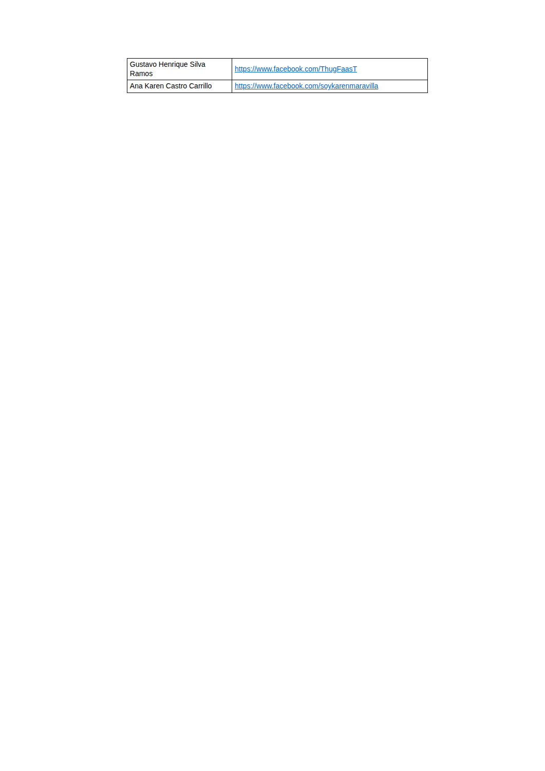| Gustavo Henrique Silva Ramos | https://www.facebook.com/ThugFaasT |
| Ana Karen Castro Carrillo | https://www.facebook.com/soykarenmaravilla |